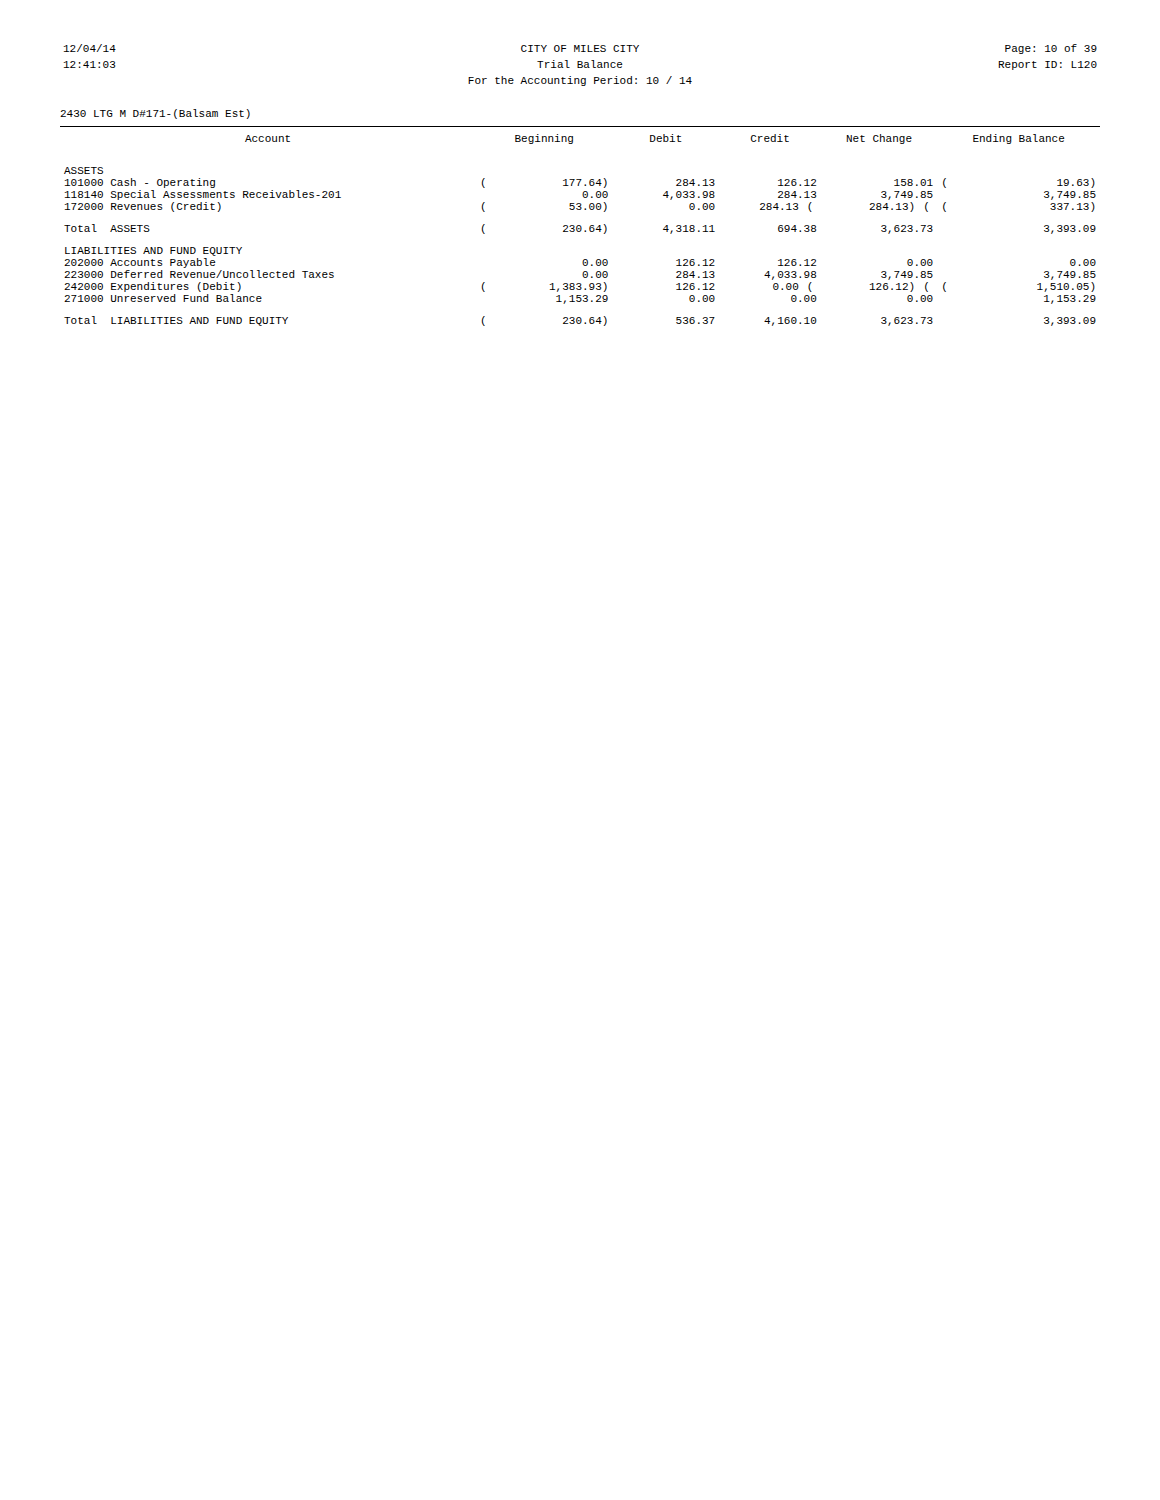| 12/04/14 | CITY OF MILES CITY | Page: 10 of 39 |
| 12:41:03 | Trial Balance | Report ID: L120 |
| | For the Accounting Period: 10 / 14 | |
2430 LTG M D#171-(Balsam Est)
| Account | Beginning | Debit | Credit | Net Change | Ending Balance |
| --- | --- | --- | --- | --- | --- |
| ASSETS | |
| 101000 Cash - Operating | ( | 177.64) | 284.13 | 126.12 | 158.01 | ( | 19.63) |
| 118140 Special Assessments Receivables-201 | | 0.00 | 4,033.98 | 284.13 | 3,749.85 | | 3,749.85 |
| 172000 Revenues (Credit) | ( | 53.00) | 0.00 | 284.13 | ( | 284.13) | ( | ( | 337.13) |
| Total ASSETS | ( | 230.64) | 4,318.11 | 694.38 | 3,623.73 | | 3,393.09 |
| LIABILITIES AND FUND EQUITY | |
| 202000 Accounts Payable | | 0.00 | 126.12 | 126.12 | 0.00 | | 0.00 |
| 223000 Deferred Revenue/Uncollected Taxes | | 0.00 | 284.13 | 4,033.98 | 3,749.85 | | 3,749.85 |
| 242000 Expenditures (Debit) | ( | 1,383.93) | 126.12 | 0.00 | ( | 126.12) | ( | ( | 1,510.05) |
| 271000 Unreserved Fund Balance | | 1,153.29 | 0.00 | 0.00 | 0.00 | | 1,153.29 |
| Total LIABILITIES AND FUND EQUITY | ( | 230.64) | 536.37 | 4,160.10 | 3,623.73 | | 3,393.09 |